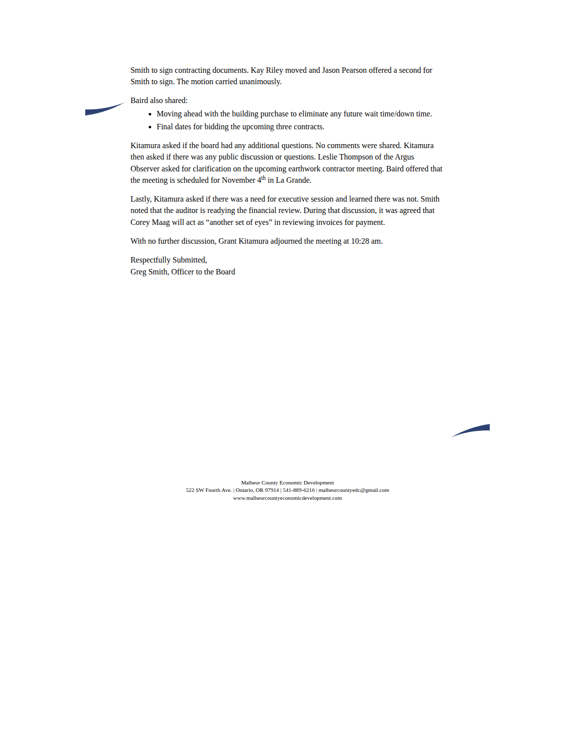Smith to sign contracting documents. Kay Riley moved and Jason Pearson offered a second for Smith to sign. The motion carried unanimously.
Baird also shared:
Moving ahead with the building purchase to eliminate any future wait time/down time.
Final dates for bidding the upcoming three contracts.
Kitamura asked if the board had any additional questions. No comments were shared. Kitamura then asked if there was any public discussion or questions. Leslie Thompson of the Argus Observer asked for clarification on the upcoming earthwork contractor meeting. Baird offered that the meeting is scheduled for November 4th in La Grande.
Lastly, Kitamura asked if there was a need for executive session and learned there was not. Smith noted that the auditor is readying the financial review. During that discussion, it was agreed that Corey Maag will act as “another set of eyes” in reviewing invoices for payment.
With no further discussion, Grant Kitamura adjourned the meeting at 10:28 am.
Respectfully Submitted,
Greg Smith, Officer to the Board
Malheur County Economic Development
522 SW Fourth Ave. | Ontario, OR 97914 | 541-889-6216 | malheurcountyedc@gmail.com
www.malheurcountyeconomicdevelopment.com